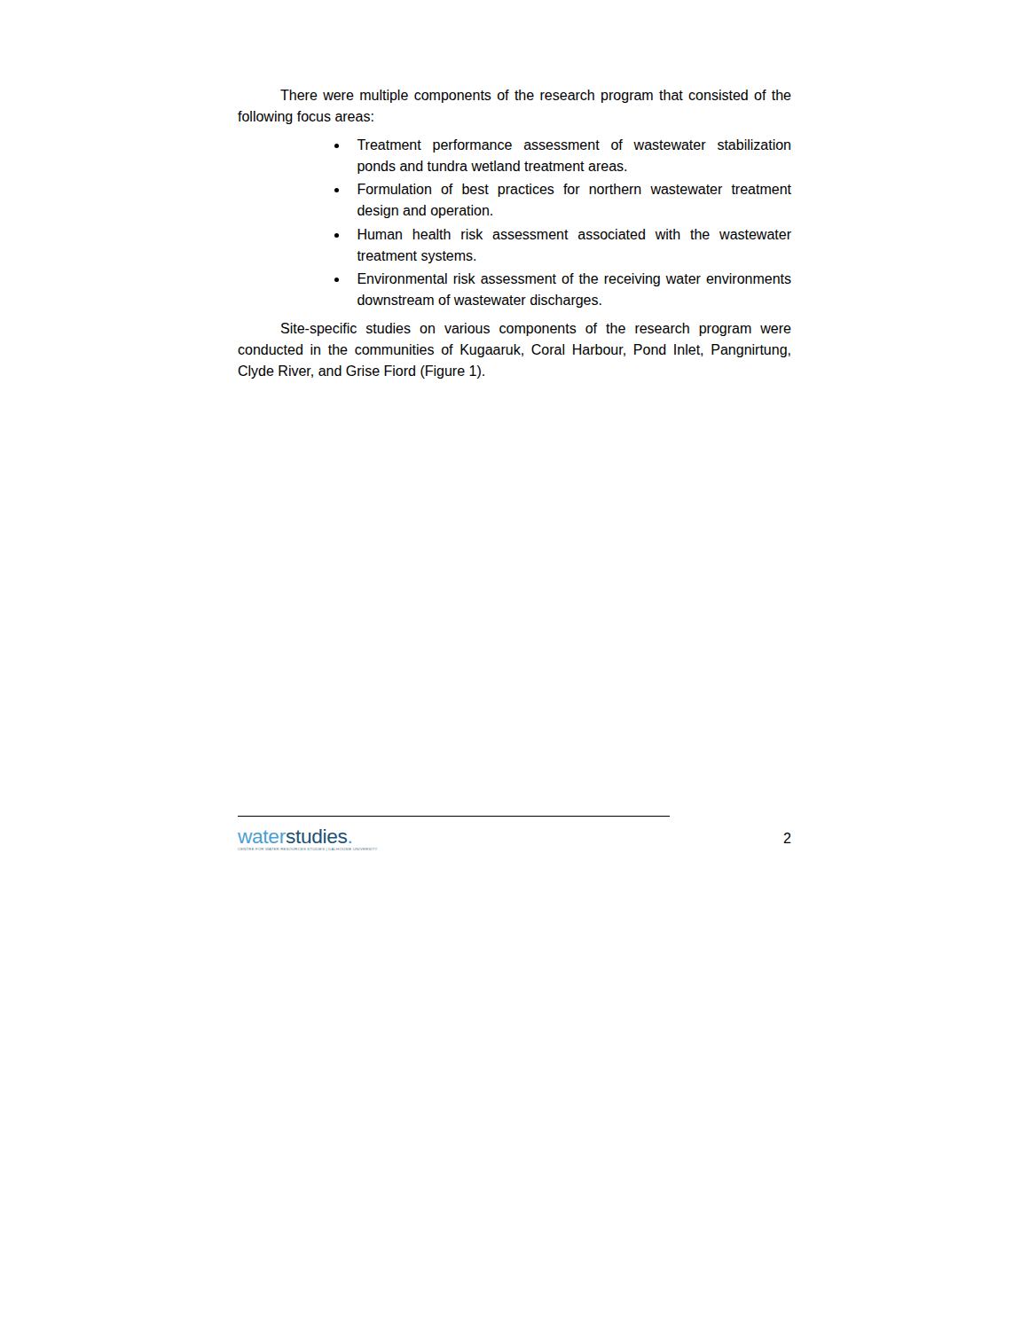There were multiple components of the research program that consisted of the following focus areas:
Treatment performance assessment of wastewater stabilization ponds and tundra wetland treatment areas.
Formulation of best practices for northern wastewater treatment design and operation.
Human health risk assessment associated with the wastewater treatment systems.
Environmental risk assessment of the receiving water environments downstream of wastewater discharges.
Site-specific studies on various components of the research program were conducted in the communities of Kugaaruk, Coral Harbour, Pond Inlet, Pangnirtung, Clyde River, and Grise Fiord (Figure 1).
water studies.
CENTRE FOR WATER RESOURCES STUDIES | DALHOUSIE UNIVERSITY
2